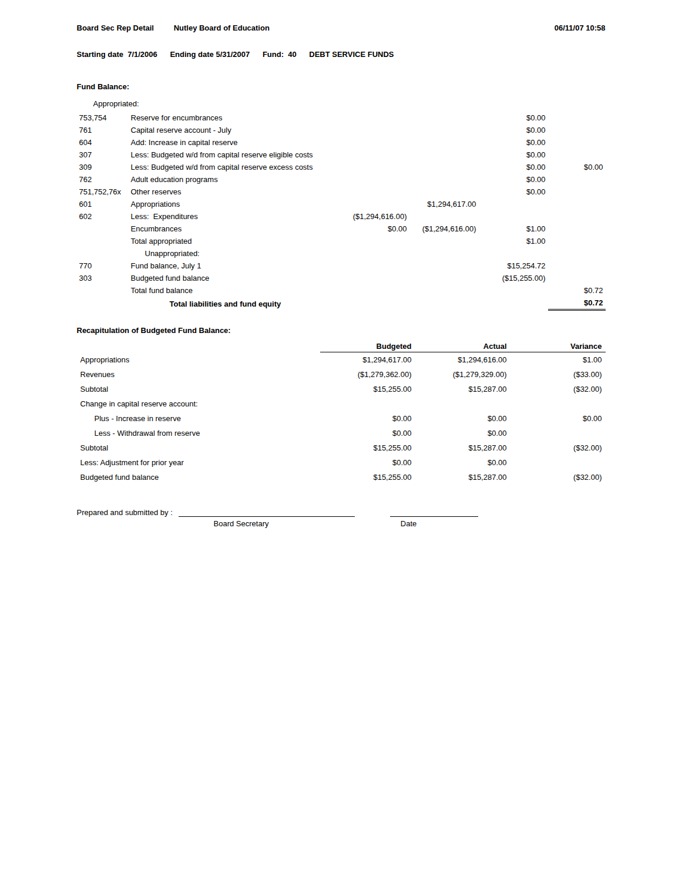Board Sec Rep Detail Nutley Board of Education
06/11/07 10:58
Starting date 7/1/2006 Ending date 5/31/2007 Fund: 40 DEBT SERVICE FUNDS
Fund Balance:
Appropriated:
| 753,754 | Reserve for encumbrances | $0.00 | |
| 761 | Capital reserve account - July | $0.00 | |
| 604 | Add: Increase in capital reserve | $0.00 | |
| 307 | Less: Budgeted w/d from capital reserve eligible costs | $0.00 | |
| 309 | Less: Budgeted w/d from capital reserve excess costs | $0.00 | $0.00 |
| 762 | Adult education programs | $0.00 | |
| 751,752,76x | Other reserves | $0.00 | |
| 601 | Appropriations | | $1,294,617.00 | | |
| 602 | Less: Expenditures | ($1,294,616.00) | | | |
| | Encumbrances | $0.00 | ($1,294,616.00) | $1.00 | |
| | Total appropriated | | | $1.00 | |
| | Unappropriated: | | | | |
| 770 | Fund balance, July 1 | | | $15,254.72 | |
| 303 | Budgeted fund balance | | | ($15,255.00) | |
| | Total fund balance | | | | $0.72 |
| | Total liabilities and fund equity | | | | $0.72 |
Recapitulation of Budgeted Fund Balance:
| | Budgeted | Actual | Variance |
| --- | --- | --- | --- |
| Appropriations | $1,294,617.00 | $1,294,616.00 | $1.00 |
| Revenues | ($1,279,362.00) | ($1,279,329.00) | ($33.00) |
| Subtotal | $15,255.00 | $15,287.00 | ($32.00) |
| Change in capital reserve account: | | | |
| Plus - Increase in reserve | $0.00 | $0.00 | $0.00 |
| Less - Withdrawal from reserve | $0.00 | $0.00 | |
| Subtotal | $15,255.00 | $15,287.00 | ($32.00) |
| Less: Adjustment for prior year | $0.00 | $0.00 | |
| Budgeted fund balance | $15,255.00 | $15,287.00 | ($32.00) |
Prepared and submitted by :
Board Secretary
Date